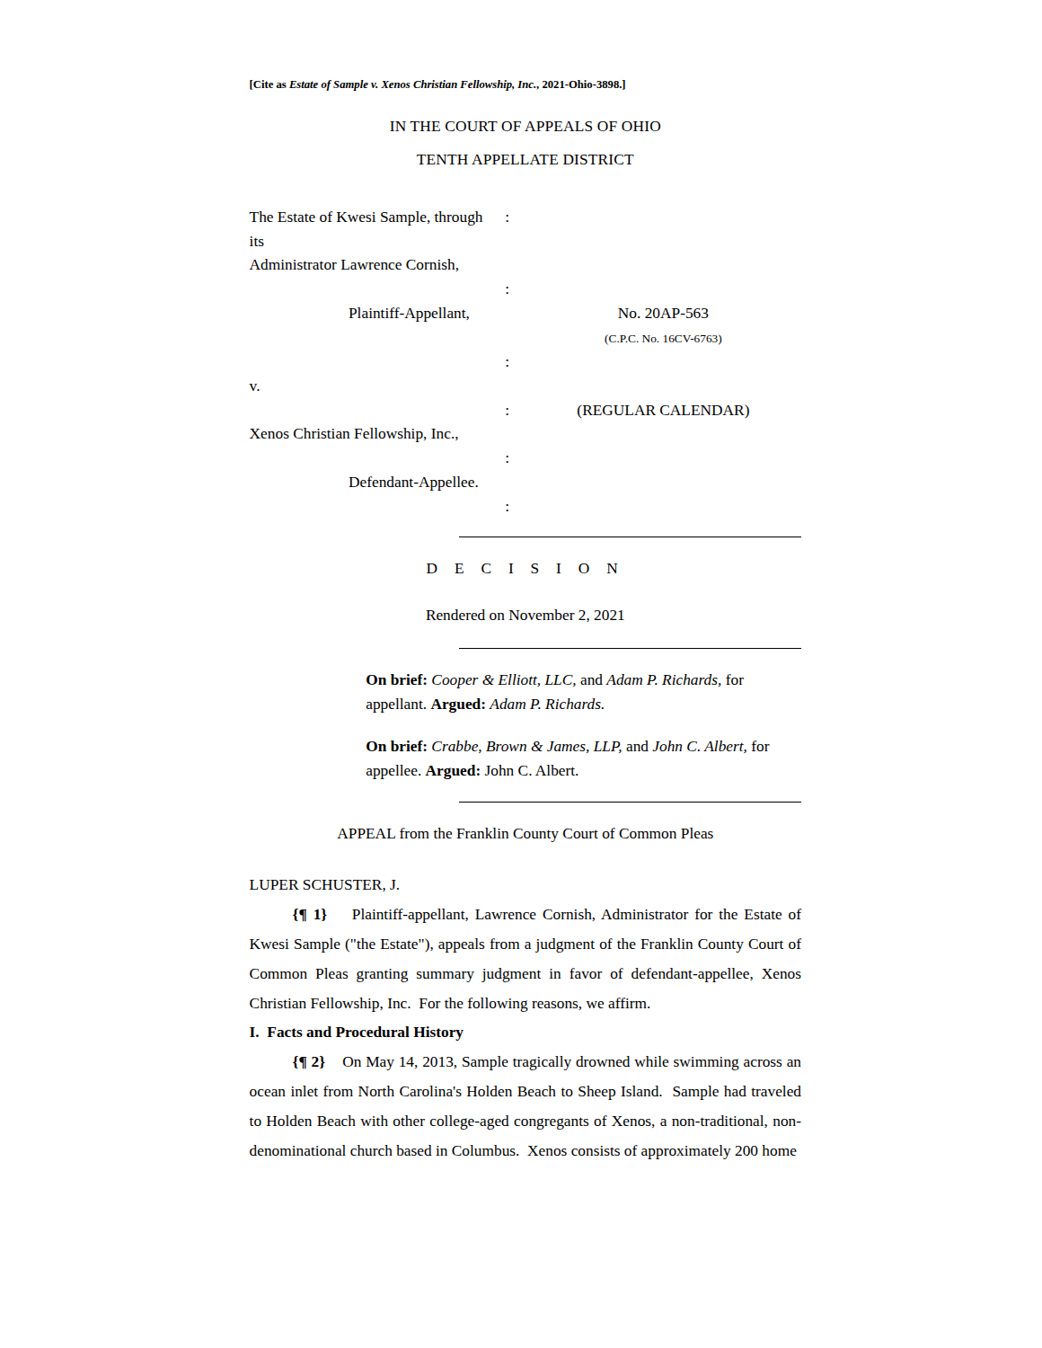[Cite as Estate of Sample v. Xenos Christian Fellowship, Inc., 2021-Ohio-3898.]
IN THE COURT OF APPEALS OF OHIO
TENTH APPELLATE DISTRICT
| The Estate of Kwesi Sample, through its Administrator Lawrence Cornish, | : | |
| | : | |
| Plaintiff-Appellant, | | No. 20AP-563 (C.P.C. No. 16CV-6763) |
| | : | |
| v. | | |
| | : | (REGULAR CALENDAR) |
| Xenos Christian Fellowship, Inc., | | |
| | : | |
| Defendant-Appellee. | | |
| | : | |
D E C I S I O N
Rendered on November 2, 2021
On brief: Cooper & Elliott, LLC, and Adam P. Richards, for appellant. Argued: Adam P. Richards.
On brief: Crabbe, Brown & James, LLP, and John C. Albert, for appellee. Argued: John C. Albert.
APPEAL from the Franklin County Court of Common Pleas
LUPER SCHUSTER, J.
{¶ 1} Plaintiff-appellant, Lawrence Cornish, Administrator for the Estate of Kwesi Sample ("the Estate"), appeals from a judgment of the Franklin County Court of Common Pleas granting summary judgment in favor of defendant-appellee, Xenos Christian Fellowship, Inc. For the following reasons, we affirm.
I. Facts and Procedural History
{¶ 2} On May 14, 2013, Sample tragically drowned while swimming across an ocean inlet from North Carolina's Holden Beach to Sheep Island. Sample had traveled to Holden Beach with other college-aged congregants of Xenos, a non-traditional, non-denominational church based in Columbus. Xenos consists of approximately 200 home